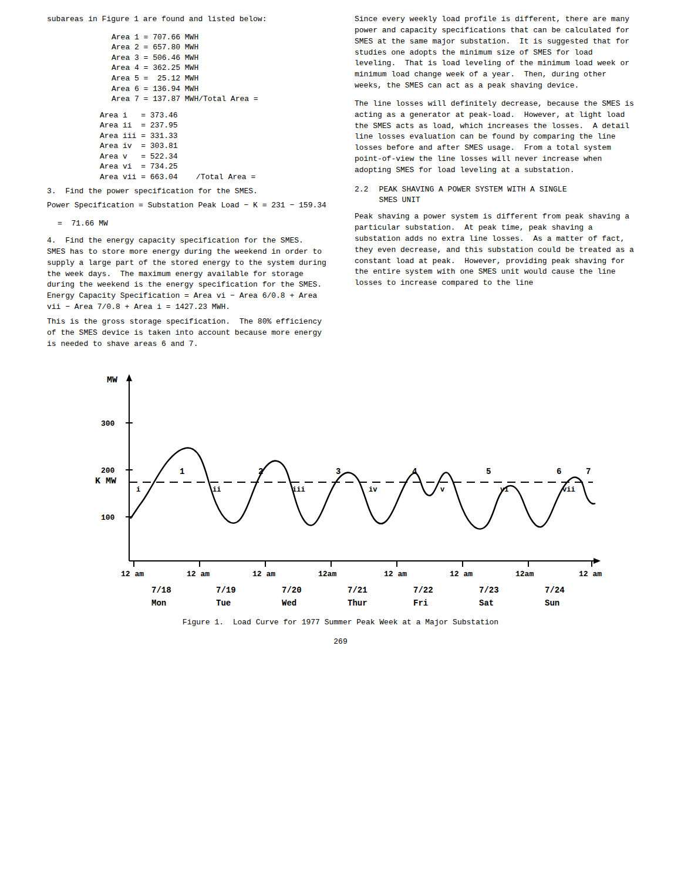subareas in Figure 1 are found and listed below:
Area 1 = 707.66 MWH Area 2 = 657.80 MWH Area 3 = 506.46 MWH Area 4 = 362.25 MWH Area 5 = 25.12 MWH Area 6 = 136.94 MWH Area 7 = 137.87 MWH/Total Area =
Area i = 373.46 Area ii = 237.95 Area iii = 331.33 Area iv = 303.81 Area v = 522.34 Area vi = 734.25 Area vii = 663.04 /Total Area =
3. Find the power specification for the SMES.
Power Specification = Substation Peak Load − K = 231 − 159.34
= 71.66 MW
4. Find the energy capacity specification for the SMES. SMES has to store more energy during the weekend in order to supply a large part of the stored energy to the system during the week days. The maximum energy available for storage during the weekend is the energy specification for the SMES. Energy Capacity Specification = Area vi − Area 6/0.8 + Area vii − Area 7/0.8 + Area i = 1427.23 MWH.
This is the gross storage specification. The 80% efficiency of the SMES device is taken into account because more energy is needed to shave areas 6 and 7.
Since every weekly load profile is different, there are many power and capacity specifications that can be calculated for SMES at the same major substation. It is suggested that for studies one adopts the minimum size of SMES for load leveling. That is load leveling of the minimum load week or minimum load change week of a year. Then, during other weeks, the SMES can act as a peak shaving device.
The line losses will definitely decrease, because the SMES is acting as a generator at peak-load. However, at light load the SMES acts as load, which increases the losses. A detail line losses evaluation can be found by comparing the line losses before and after SMES usage. From a total system point-of-view the line losses will never increase when adopting SMES for load leveling at a substation.
2.2 PEAK SHAVING A POWER SYSTEM WITH A SINGLE SMES UNIT
Peak shaving a power system is different from peak shaving a particular substation. At peak time, peak shaving a substation adds no extra line losses. As a matter of fact, they even decrease, and this substation could be treated as a constant load at peak. However, providing peak shaving for the entire system with one SMES unit would cause the line losses to increase compared to the line
MW 300 200 100 K MW 1 2 3 4 5 6 7 i ii iii iv v vi vii 12 am 12 am 12 am 12am 12 am 12 am 12am 12 am 7/18 7/19 7/20 7/21 7/22 7/23 7/24 Mon Tue Wed Thur Fri Sat Sun
Figure 1. Load Curve for 1977 Summer Peak Week at a Major Substation
269